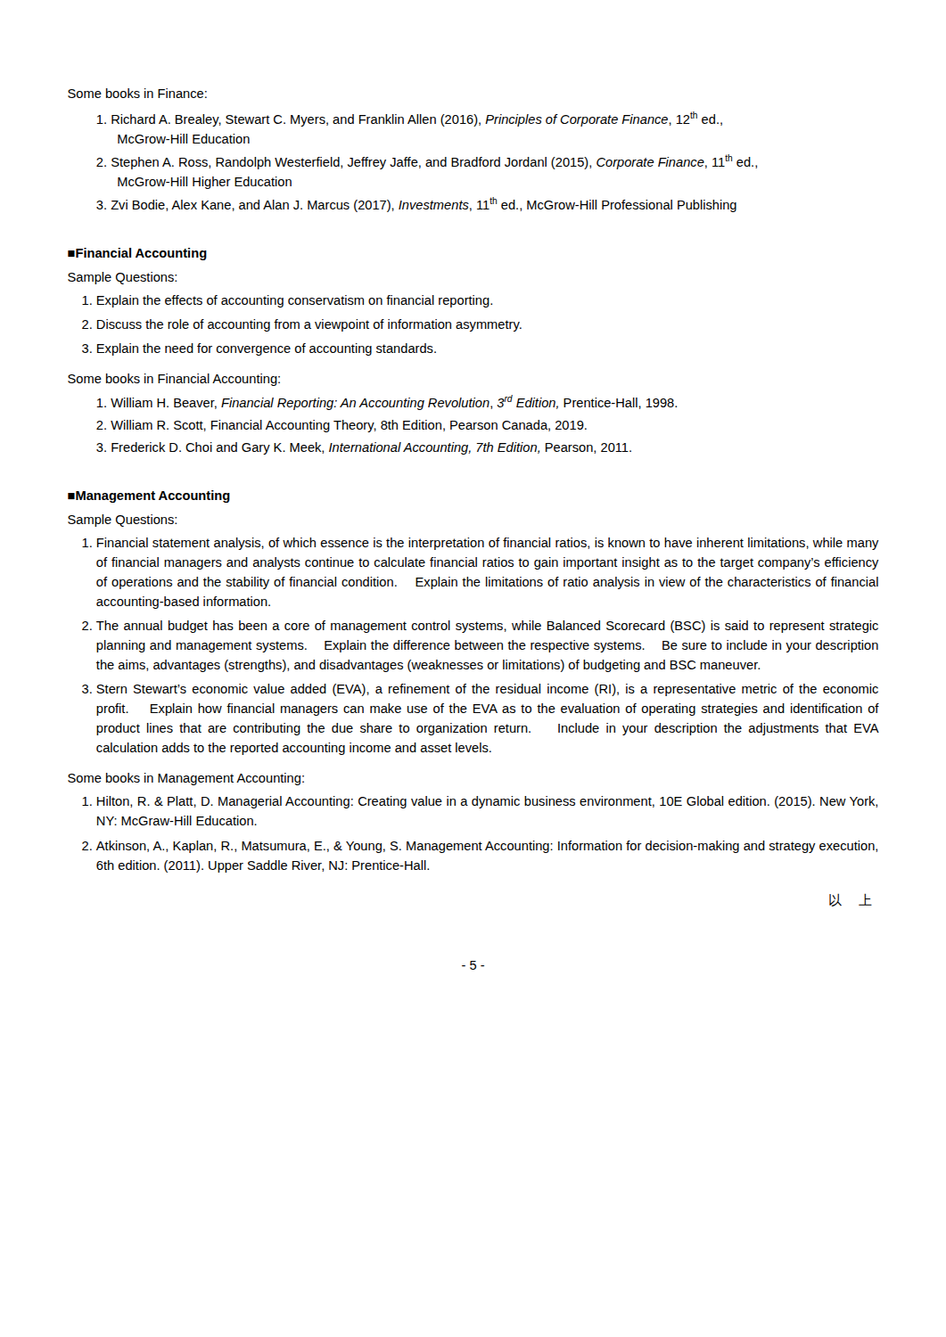Some books in Finance:
Richard A. Brealey, Stewart C. Myers, and Franklin Allen (2016), Principles of Corporate Finance, 12th ed.,McGrow-Hill Education
Stephen A. Ross, Randolph Westerfield, Jeffrey Jaffe, and Bradford Jordanl (2015), Corporate Finance, 11th ed.,McGrow-Hill Higher Education
Zvi Bodie, Alex Kane, and Alan J. Marcus (2017), Investments, 11th ed., McGrow-Hill Professional Publishing
■Financial Accounting
Sample Questions:
Explain the effects of accounting conservatism on financial reporting.
Discuss the role of accounting from a viewpoint of information asymmetry.
Explain the need for convergence of accounting standards.
Some books in Financial Accounting:
William H. Beaver, Financial Reporting: An Accounting Revolution, 3rd Edition, Prentice-Hall, 1998.
William R. Scott, Financial Accounting Theory, 8th Edition, Pearson Canada, 2019.
Frederick D. Choi and Gary K. Meek, International Accounting, 7th Edition, Pearson, 2011.
■Management Accounting
Sample Questions:
Financial statement analysis, of which essence is the interpretation of financial ratios, is known to have inherent limitations, while many of financial managers and analysts continue to calculate financial ratios to gain important insight as to the target company’s efficiency of operations and the stability of financial condition. Explain the limitations of ratio analysis in view of the characteristics of financial accounting-based information.
The annual budget has been a core of management control systems, while Balanced Scorecard (BSC) is said to represent strategic planning and management systems. Explain the difference between the respective systems. Be sure to include in your description the aims, advantages (strengths), and disadvantages (weaknesses or limitations) of budgeting and BSC maneuver.
Stern Stewart’s economic value added (EVA), a refinement of the residual income (RI), is a representative metric of the economic profit. Explain how financial managers can make use of the EVA as to the evaluation of operating strategies and identification of product lines that are contributing the due share to organization return. Include in your description the adjustments that EVA calculation adds to the reported accounting income and asset levels.
Some books in Management Accounting:
Hilton, R. & Platt, D. Managerial Accounting: Creating value in a dynamic business environment, 10E Global edition. (2015). New York, NY: McGraw-Hill Education.
Atkinson, A., Kaplan, R., Matsumura, E., & Young, S. Management Accounting: Information for decision-making and strategy execution, 6th edition. (2011). Upper Saddle River, NJ: Prentice-Hall.
以 上
- 5 -